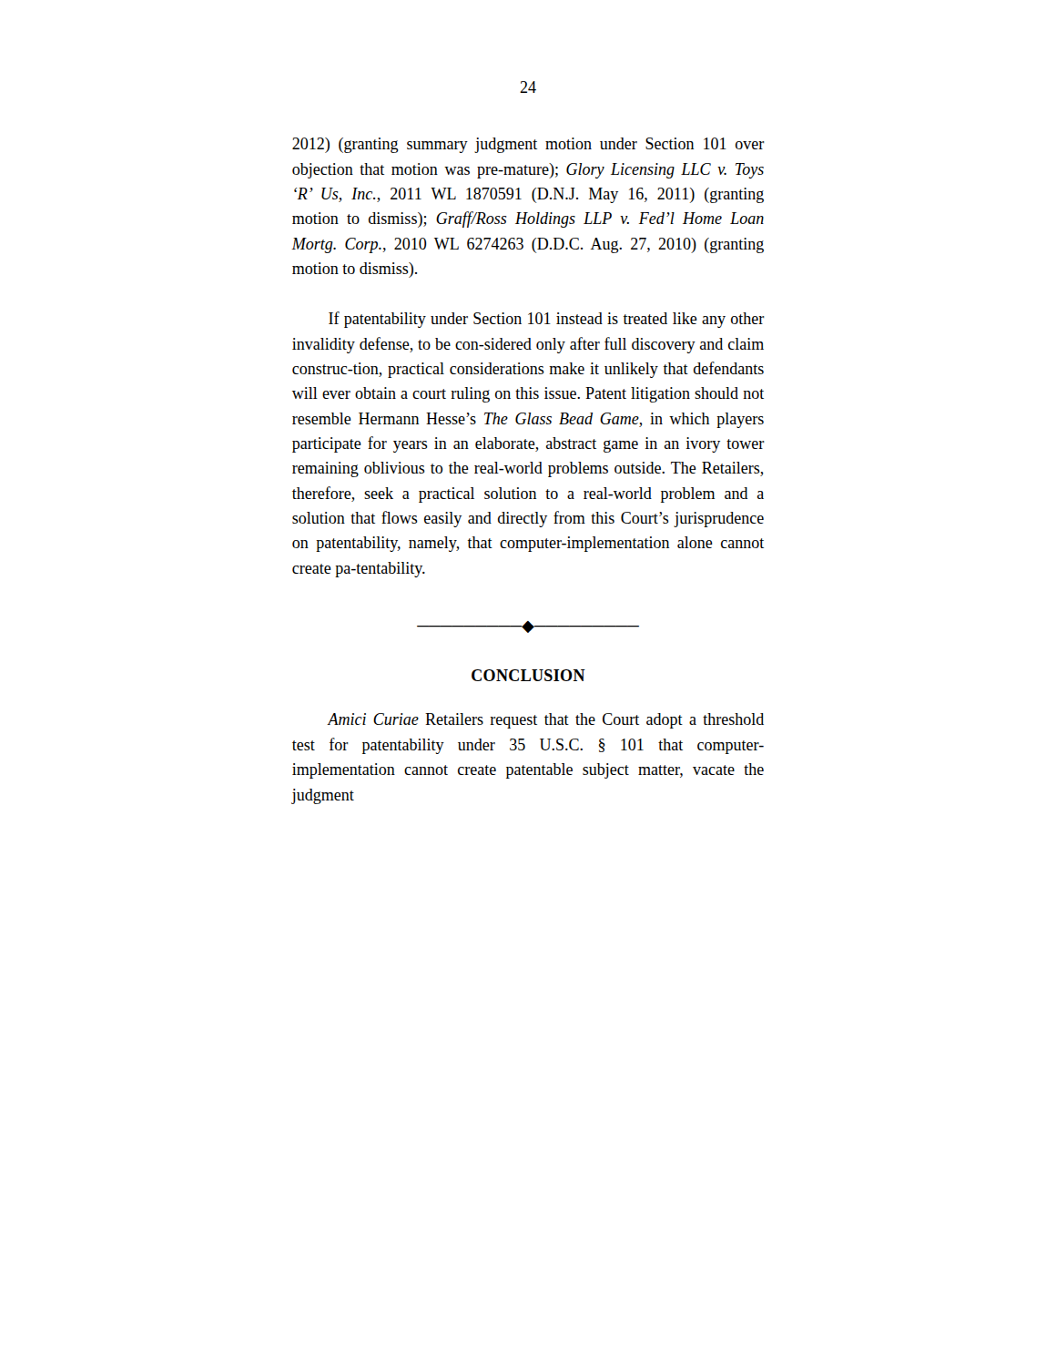24
2012) (granting summary judgment motion under Section 101 over objection that motion was pre‑mature); Glory Licensing LLC v. Toys ‘R’ Us, Inc., 2011 WL 1870591 (D.N.J. May 16, 2011) (granting motion to dismiss); Graff/Ross Holdings LLP v. Fed’l Home Loan Mortg. Corp., 2010 WL 6274263 (D.D.C. Aug. 27, 2010) (granting motion to dismiss).
If patentability under Section 101 instead is treated like any other invalidity defense, to be con‑sidered only after full discovery and claim construc‑tion, practical considerations make it unlikely that defendants will ever obtain a court ruling on this issue. Patent litigation should not resemble Hermann Hesse’s The Glass Bead Game, in which players participate for years in an elaborate, abstract game in an ivory tower remaining oblivious to the real-world problems outside. The Retailers, therefore, seek a practical solution to a real-world problem and a solution that flows easily and directly from this Court’s jurisprudence on patentability, namely, that computer-implementation alone cannot create pa‑tentability.
─────────◆─────────
CONCLUSION
Amici Curiae Retailers request that the Court adopt a threshold test for patentability under 35 U.S.C. § 101 that computer-implementation cannot create patentable subject matter, vacate the judgment